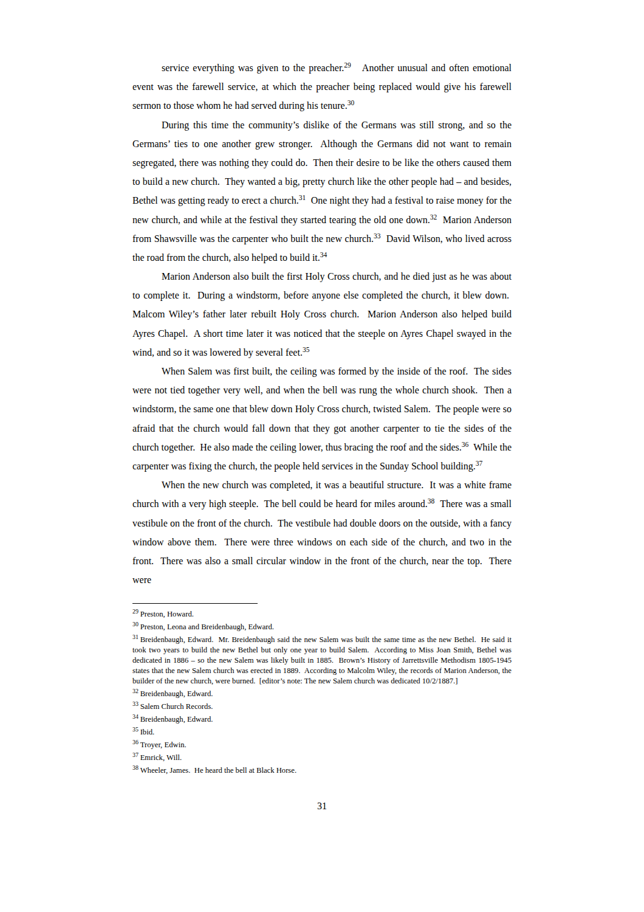service everything was given to the preacher.29 Another unusual and often emotional event was the farewell service, at which the preacher being replaced would give his farewell sermon to those whom he had served during his tenure.30
During this time the community’s dislike of the Germans was still strong, and so the Germans’ ties to one another grew stronger. Although the Germans did not want to remain segregated, there was nothing they could do. Then their desire to be like the others caused them to build a new church. They wanted a big, pretty church like the other people had – and besides, Bethel was getting ready to erect a church.31 One night they had a festival to raise money for the new church, and while at the festival they started tearing the old one down.32 Marion Anderson from Shawsville was the carpenter who built the new church.33 David Wilson, who lived across the road from the church, also helped to build it.34
Marion Anderson also built the first Holy Cross church, and he died just as he was about to complete it. During a windstorm, before anyone else completed the church, it blew down. Malcom Wiley’s father later rebuilt Holy Cross church. Marion Anderson also helped build Ayres Chapel. A short time later it was noticed that the steeple on Ayres Chapel swayed in the wind, and so it was lowered by several feet.35
When Salem was first built, the ceiling was formed by the inside of the roof. The sides were not tied together very well, and when the bell was rung the whole church shook. Then a windstorm, the same one that blew down Holy Cross church, twisted Salem. The people were so afraid that the church would fall down that they got another carpenter to tie the sides of the church together. He also made the ceiling lower, thus bracing the roof and the sides.36 While the carpenter was fixing the church, the people held services in the Sunday School building.37
When the new church was completed, it was a beautiful structure. It was a white frame church with a very high steeple. The bell could be heard for miles around.38 There was a small vestibule on the front of the church. The vestibule had double doors on the outside, with a fancy window above them. There were three windows on each side of the church, and two in the front. There was also a small circular window in the front of the church, near the top. There were
Preston, Howard.
Preston, Leona and Breidenbaugh, Edward.
Breidenbaugh, Edward. Mr. Breidenbaugh said the new Salem was built the same time as the new Bethel. He said it took two years to build the new Bethel but only one year to build Salem. According to Miss Joan Smith, Bethel was dedicated in 1886 – so the new Salem was likely built in 1885. Brown’s History of Jarrettsville Methodism 1805-1945 states that the new Salem church was erected in 1889. According to Malcolm Wiley, the records of Marion Anderson, the builder of the new church, were burned. [editor’s note: The new Salem church was dedicated 10/2/1887.]
Breidenbaugh, Edward.
Salem Church Records.
Breidenbaugh, Edward.
Ibid.
Troyer, Edwin.
Emrick, Will.
Wheeler, James. He heard the bell at Black Horse.
31